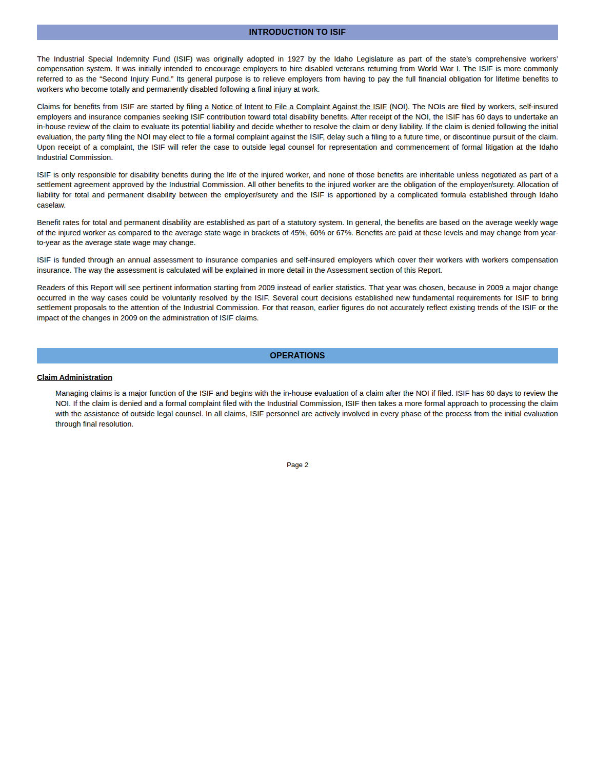INTRODUCTION TO ISIF
The Industrial Special Indemnity Fund (ISIF) was originally adopted in 1927 by the Idaho Legislature as part of the state’s comprehensive workers’ compensation system. It was initially intended to encourage employers to hire disabled veterans returning from World War I. The ISIF is more commonly referred to as the “Second Injury Fund.” Its general purpose is to relieve employers from having to pay the full financial obligation for lifetime benefits to workers who become totally and permanently disabled following a final injury at work.
Claims for benefits from ISIF are started by filing a Notice of Intent to File a Complaint Against the ISIF (NOI). The NOIs are filed by workers, self-insured employers and insurance companies seeking ISIF contribution toward total disability benefits. After receipt of the NOI, the ISIF has 60 days to undertake an in-house review of the claim to evaluate its potential liability and decide whether to resolve the claim or deny liability. If the claim is denied following the initial evaluation, the party filing the NOI may elect to file a formal complaint against the ISIF, delay such a filing to a future time, or discontinue pursuit of the claim. Upon receipt of a complaint, the ISIF will refer the case to outside legal counsel for representation and commencement of formal litigation at the Idaho Industrial Commission.
ISIF is only responsible for disability benefits during the life of the injured worker, and none of those benefits are inheritable unless negotiated as part of a settlement agreement approved by the Industrial Commission. All other benefits to the injured worker are the obligation of the employer/surety. Allocation of liability for total and permanent disability between the employer/surety and the ISIF is apportioned by a complicated formula established through Idaho caselaw.
Benefit rates for total and permanent disability are established as part of a statutory system. In general, the benefits are based on the average weekly wage of the injured worker as compared to the average state wage in brackets of 45%, 60% or 67%. Benefits are paid at these levels and may change from year-to-year as the average state wage may change.
ISIF is funded through an annual assessment to insurance companies and self-insured employers which cover their workers with workers compensation insurance. The way the assessment is calculated will be explained in more detail in the Assessment section of this Report.
Readers of this Report will see pertinent information starting from 2009 instead of earlier statistics. That year was chosen, because in 2009 a major change occurred in the way cases could be voluntarily resolved by the ISIF. Several court decisions established new fundamental requirements for ISIF to bring settlement proposals to the attention of the Industrial Commission. For that reason, earlier figures do not accurately reflect existing trends of the ISIF or the impact of the changes in 2009 on the administration of ISIF claims.
OPERATIONS
Claim Administration
Managing claims is a major function of the ISIF and begins with the in-house evaluation of a claim after the NOI if filed. ISIF has 60 days to review the NOI. If the claim is denied and a formal complaint filed with the Industrial Commission, ISIF then takes a more formal approach to processing the claim with the assistance of outside legal counsel. In all claims, ISIF personnel are actively involved in every phase of the process from the initial evaluation through final resolution.
Page 2